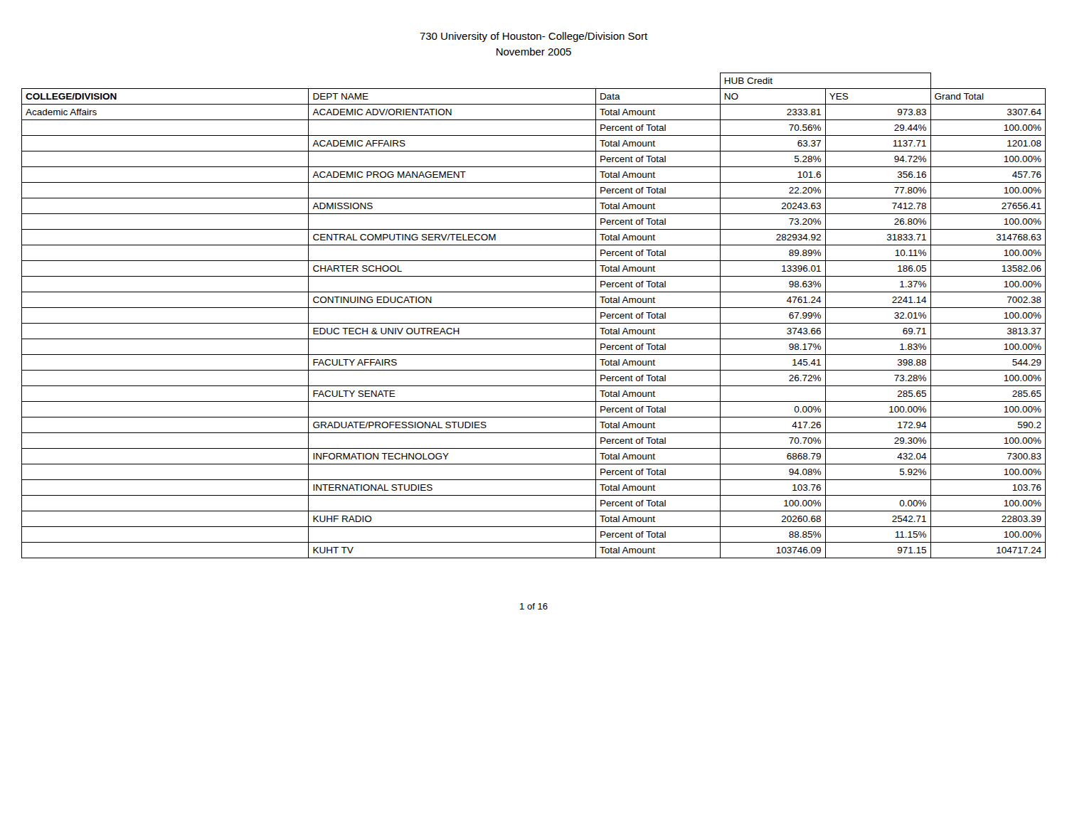730 University of Houston- College/Division Sort
November 2005
| | | | HUB Credit | |
| COLLEGE/DIVISION | DEPT NAME | Data | NO | YES | Grand Total |
| Academic Affairs | ACADEMIC ADV/ORIENTATION | Total Amount | 2333.81 | 973.83 | 3307.64 |
| | | Percent of Total | 70.56% | 29.44% | 100.00% |
| | ACADEMIC AFFAIRS | Total Amount | 63.37 | 1137.71 | 1201.08 |
| | | Percent of Total | 5.28% | 94.72% | 100.00% |
| | ACADEMIC PROG MANAGEMENT | Total Amount | 101.6 | 356.16 | 457.76 |
| | | Percent of Total | 22.20% | 77.80% | 100.00% |
| | ADMISSIONS | Total Amount | 20243.63 | 7412.78 | 27656.41 |
| | | Percent of Total | 73.20% | 26.80% | 100.00% |
| | CENTRAL COMPUTING SERV/TELECOM | Total Amount | 282934.92 | 31833.71 | 314768.63 |
| | | Percent of Total | 89.89% | 10.11% | 100.00% |
| | CHARTER SCHOOL | Total Amount | 13396.01 | 186.05 | 13582.06 |
| | | Percent of Total | 98.63% | 1.37% | 100.00% |
| | CONTINUING EDUCATION | Total Amount | 4761.24 | 2241.14 | 7002.38 |
| | | Percent of Total | 67.99% | 32.01% | 100.00% |
| | EDUC TECH & UNIV OUTREACH | Total Amount | 3743.66 | 69.71 | 3813.37 |
| | | Percent of Total | 98.17% | 1.83% | 100.00% |
| | FACULTY AFFAIRS | Total Amount | 145.41 | 398.88 | 544.29 |
| | | Percent of Total | 26.72% | 73.28% | 100.00% |
| | FACULTY SENATE | Total Amount | | 285.65 | 285.65 |
| | | Percent of Total | 0.00% | 100.00% | 100.00% |
| | GRADUATE/PROFESSIONAL STUDIES | Total Amount | 417.26 | 172.94 | 590.2 |
| | | Percent of Total | 70.70% | 29.30% | 100.00% |
| | INFORMATION TECHNOLOGY | Total Amount | 6868.79 | 432.04 | 7300.83 |
| | | Percent of Total | 94.08% | 5.92% | 100.00% |
| | INTERNATIONAL STUDIES | Total Amount | 103.76 | | 103.76 |
| | | Percent of Total | 100.00% | 0.00% | 100.00% |
| | KUHF RADIO | Total Amount | 20260.68 | 2542.71 | 22803.39 |
| | | Percent of Total | 88.85% | 11.15% | 100.00% |
| | KUHT TV | Total Amount | 103746.09 | 971.15 | 104717.24 |
1 of 16